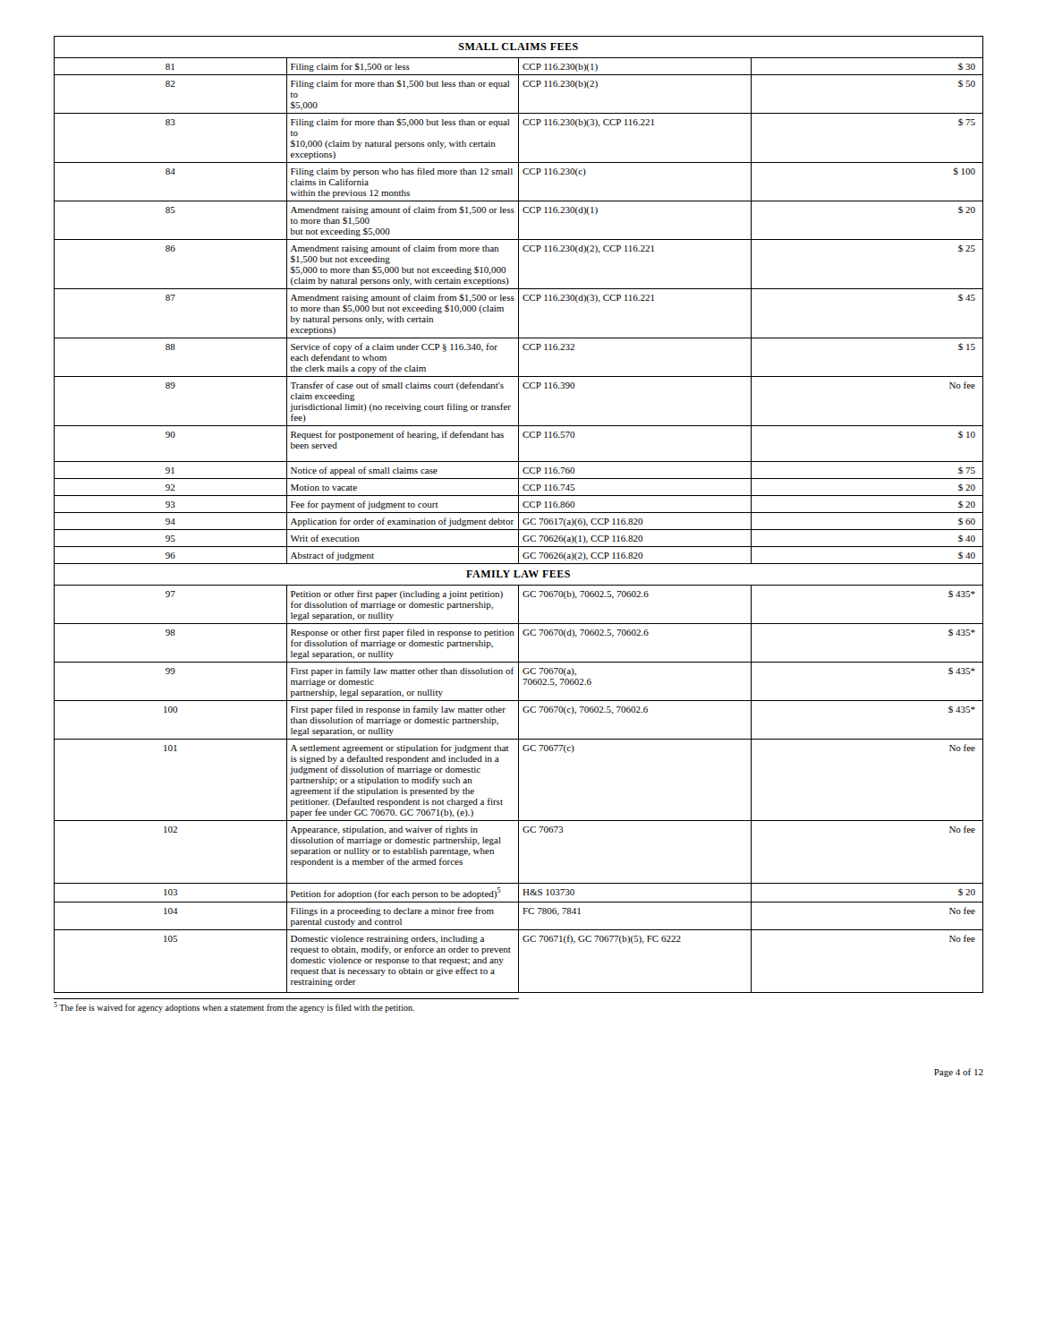| SMALL CLAIMS FEES |
| 81 | Filing claim for $1,500 or less | CCP 116.230(b)(1) | $ 30 |
| 82 | Filing claim for more than $1,500 but less than or equal to $5,000 | CCP 116.230(b)(2) | $ 50 |
| 83 | Filing claim for more than $5,000 but less than or equal to $10,000 (claim by natural persons only, with certain exceptions) | CCP 116.230(b)(3), CCP 116.221 | $ 75 |
| 84 | Filing claim by person who has filed more than 12 small claims in California within the previous 12 months | CCP 116.230(c) | $ 100 |
| 85 | Amendment raising amount of claim from $1,500 or less to more than $1,500 but not exceeding $5,000 | CCP 116.230(d)(1) | $ 20 |
| 86 | Amendment raising amount of claim from more than $1,500 but not exceeding $5,000 to more than $5,000 but not exceeding $10,000 (claim by natural persons only, with certain exceptions) | CCP 116.230(d)(2), CCP 116.221 | $ 25 |
| 87 | Amendment raising amount of claim from $1,500 or less to more than $5,000 but not exceeding $10,000 (claim by natural persons only, with certain exceptions) | CCP 116.230(d)(3), CCP 116.221 | $ 45 |
| 88 | Service of copy of a claim under CCP § 116.340, for each defendant to whom the clerk mails a copy of the claim | CCP 116.232 | $ 15 |
| 89 | Transfer of case out of small claims court (defendant's claim exceeding jurisdictional limit) (no receiving court filing or transfer fee) | CCP 116.390 | No fee |
| 90 | Request for postponement of hearing, if defendant has been served | CCP 116.570 | $ 10 |
| 91 | Notice of appeal of small claims case | CCP 116.760 | $ 75 |
| 92 | Motion to vacate | CCP 116.745 | $ 20 |
| 93 | Fee for payment of judgment to court | CCP 116.860 | $ 20 |
| 94 | Application for order of examination of judgment debtor | GC 70617(a)(6), CCP 116.820 | $ 60 |
| 95 | Writ of execution | GC 70626(a)(1), CCP 116.820 | $ 40 |
| 96 | Abstract of judgment | GC 70626(a)(2), CCP 116.820 | $ 40 |
| FAMILY LAW FEES |
| 97 | Petition or other first paper (including a joint petition) for dissolution of marriage or domestic partnership, legal separation, or nullity | GC 70670(b), 70602.5, 70602.6 | $ 435* |
| 98 | Response or other first paper filed in response to petition for dissolution of marriage or domestic partnership, legal separation, or nullity | GC 70670(d), 70602.5, 70602.6 | $ 435* |
| 99 | First paper in family law matter other than dissolution of marriage or domestic partnership, legal separation, or nullity | GC 70670(a), 70602.5, 70602.6 | $ 435* |
| 100 | First paper filed in response in family law matter other than dissolution of marriage or domestic partnership, legal separation, or nullity | GC 70670(c), 70602.5, 70602.6 | $ 435* |
| 101 | A settlement agreement or stipulation for judgment that is signed by a defaulted respondent and included in a judgment of dissolution of marriage or domestic partnership; or a stipulation to modify such an agreement if the stipulation is presented by the petitioner. (Defaulted respondent is not charged a first paper fee under GC 70670. GC 70671(b), (e).) | GC 70677(c) | No fee |
| 102 | Appearance, stipulation, and waiver of rights in dissolution of marriage or domestic partnership, legal separation or nullity or to establish parentage, when respondent is a member of the armed forces | GC 70673 | No fee |
| 103 | Petition for adoption (for each person to be adopted) 5 | H&S 103730 | $ 20 |
| 104 | Filings in a proceeding to declare a minor free from parental custody and control | FC 7806, 7841 | No fee |
| 105 | Domestic violence restraining orders, including a request to obtain, modify, or enforce an order to prevent domestic violence or response to that request; and any request that is necessary to obtain or give effect to a restraining order | GC 70671(f), GC 70677(b)(5), FC 6222 | No fee |
5 The fee is waived for agency adoptions when a statement from the agency is filed with the petition.
Page 4 of 12